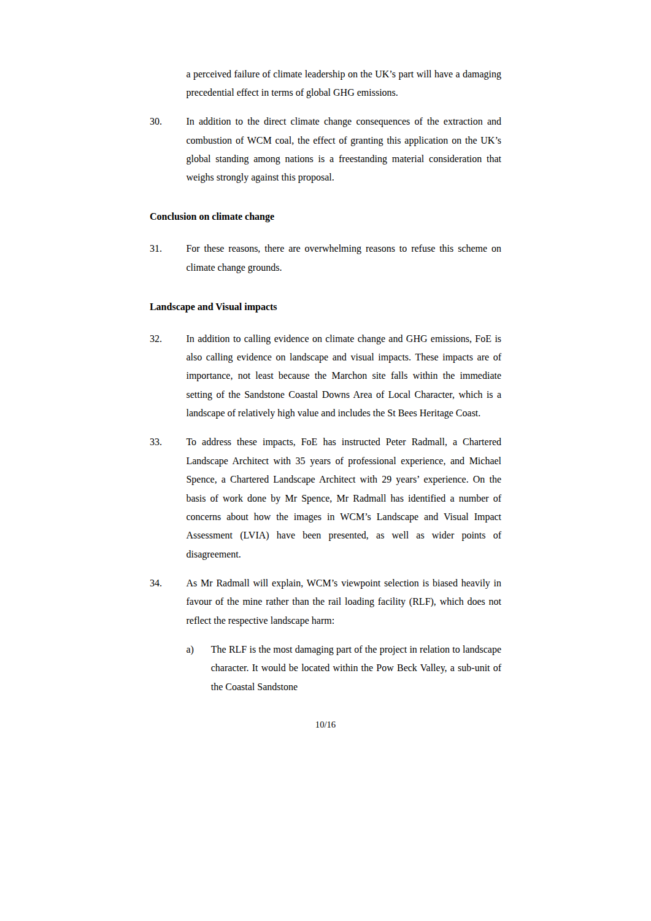a perceived failure of climate leadership on the UK’s part will have a damaging precedential effect in terms of global GHG emissions.
30.
In addition to the direct climate change consequences of the extraction and combustion of WCM coal, the effect of granting this application on the UK’s global standing among nations is a freestanding material consideration that weighs strongly against this proposal.
Conclusion on climate change
31.
For these reasons, there are overwhelming reasons to refuse this scheme on climate change grounds.
Landscape and Visual impacts
32.
In addition to calling evidence on climate change and GHG emissions, FoE is also calling evidence on landscape and visual impacts. These impacts are of importance, not least because the Marchon site falls within the immediate setting of the Sandstone Coastal Downs Area of Local Character, which is a landscape of relatively high value and includes the St Bees Heritage Coast.
33.
To address these impacts, FoE has instructed Peter Radmall, a Chartered Landscape Architect with 35 years of professional experience, and Michael Spence, a Chartered Landscape Architect with 29 years’ experience. On the basis of work done by Mr Spence, Mr Radmall has identified a number of concerns about how the images in WCM’s Landscape and Visual Impact Assessment (LVIA) have been presented, as well as wider points of disagreement.
34.
As Mr Radmall will explain, WCM’s viewpoint selection is biased heavily in favour of the mine rather than the rail loading facility (RLF), which does not reflect the respective landscape harm:
a)
The RLF is the most damaging part of the project in relation to landscape character. It would be located within the Pow Beck Valley, a sub-unit of the Coastal Sandstone
10/16